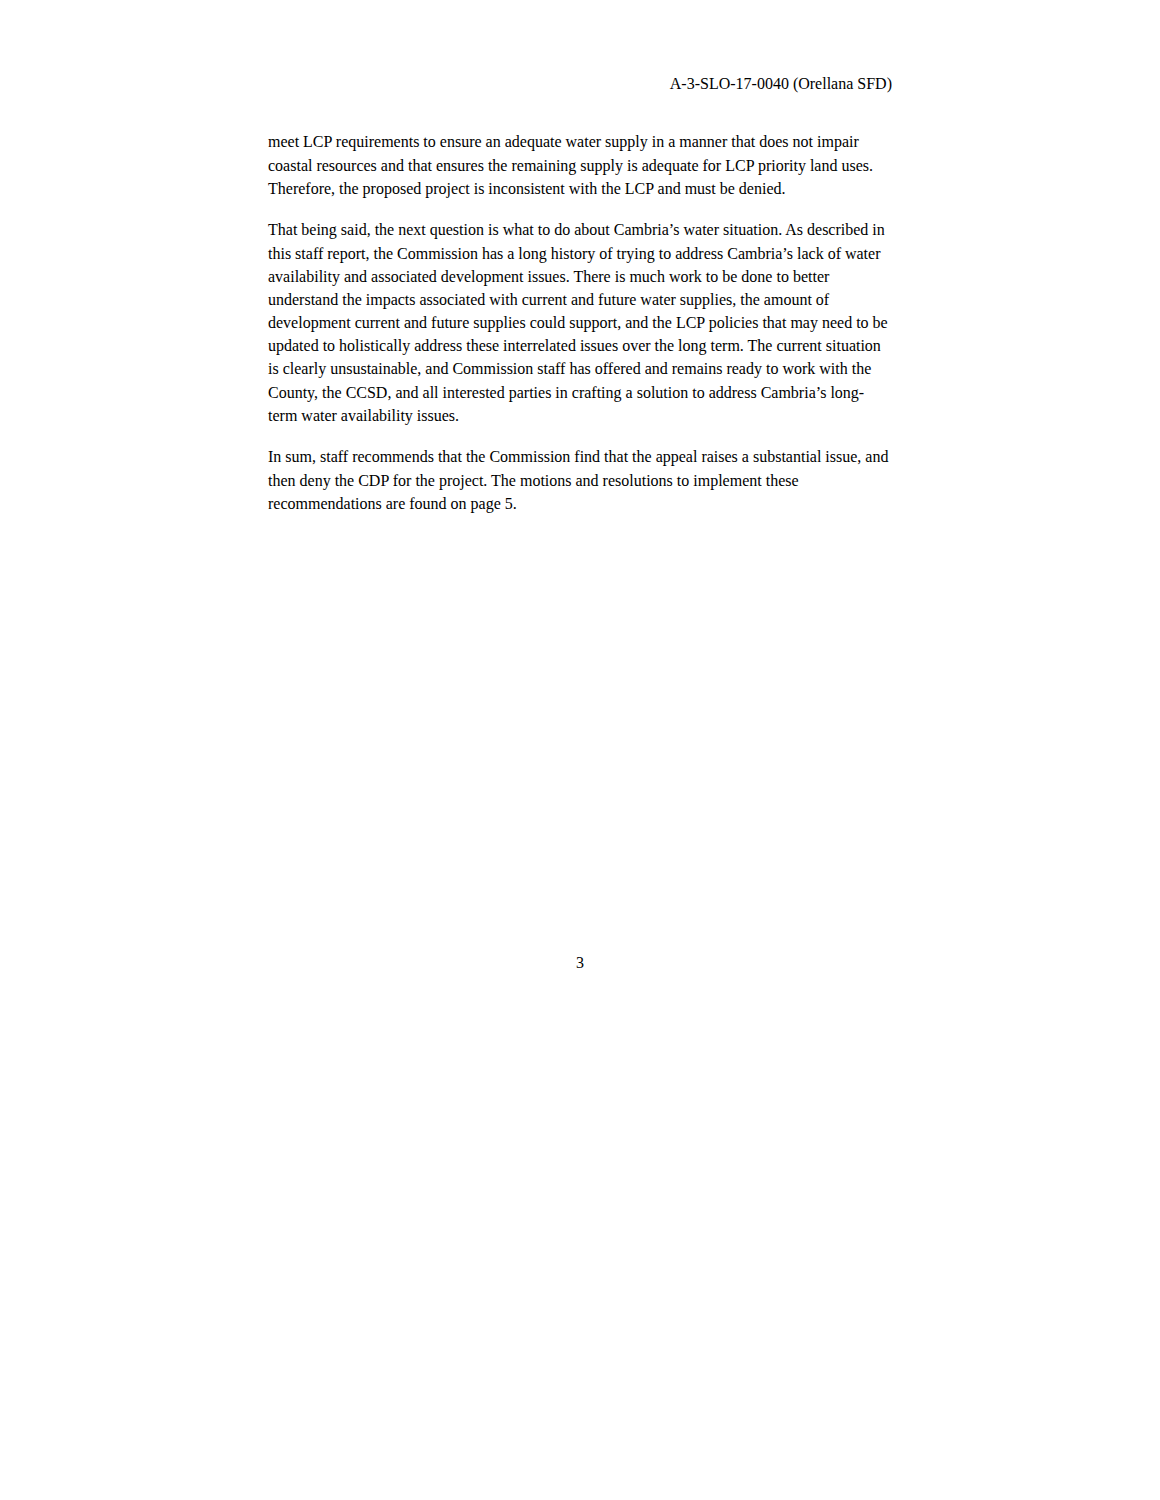A-3-SLO-17-0040 (Orellana SFD)
meet LCP requirements to ensure an adequate water supply in a manner that does not impair coastal resources and that ensures the remaining supply is adequate for LCP priority land uses. Therefore, the proposed project is inconsistent with the LCP and must be denied.
That being said, the next question is what to do about Cambria’s water situation. As described in this staff report, the Commission has a long history of trying to address Cambria’s lack of water availability and associated development issues. There is much work to be done to better understand the impacts associated with current and future water supplies, the amount of development current and future supplies could support, and the LCP policies that may need to be updated to holistically address these interrelated issues over the long term. The current situation is clearly unsustainable, and Commission staff has offered and remains ready to work with the County, the CCSD, and all interested parties in crafting a solution to address Cambria’s long-term water availability issues.
In sum, staff recommends that the Commission find that the appeal raises a substantial issue, and then deny the CDP for the project. The motions and resolutions to implement these recommendations are found on page 5.
3